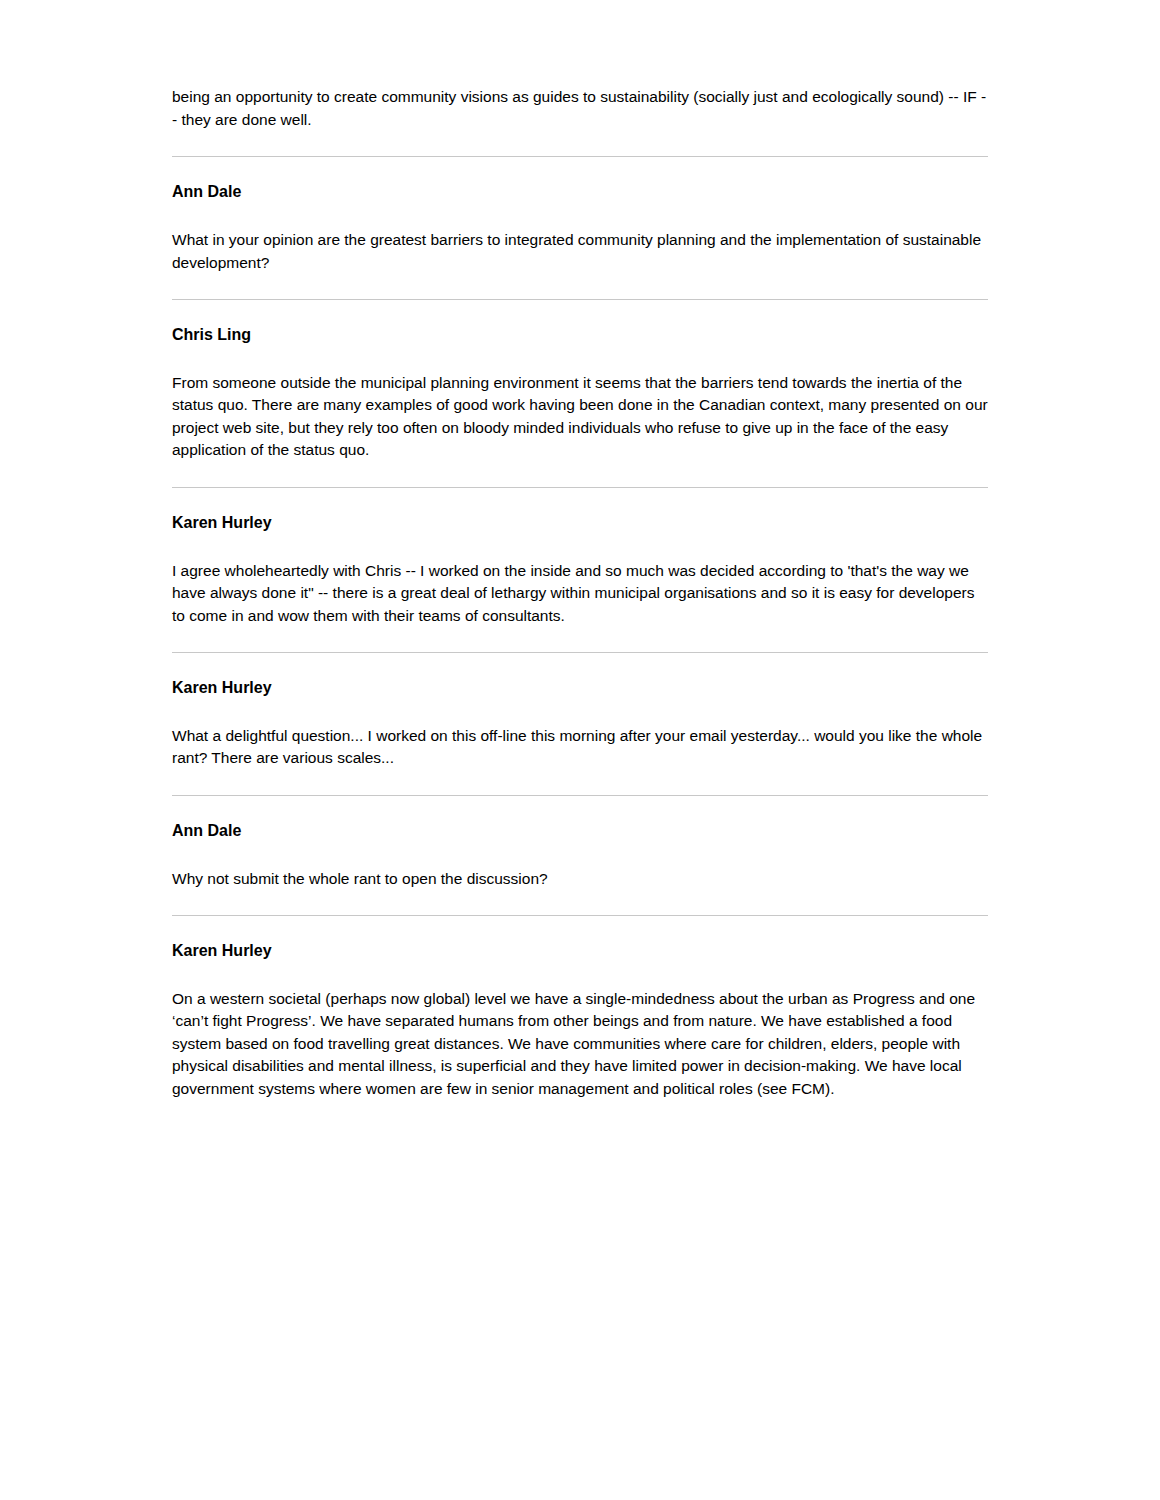being an opportunity to create community visions as guides to sustainability (socially just and ecologically sound) -- IF -- they are done well.
Ann Dale
What in your opinion are the greatest barriers to integrated community planning and the implementation of sustainable development?
Chris Ling
From someone outside the municipal planning environment it seems that the barriers tend towards the inertia of the status quo. There are many examples of good work having been done in the Canadian context, many presented on our project web site, but they rely too often on bloody minded individuals who refuse to give up in the face of the easy application of the status quo.
Karen Hurley
I agree wholeheartedly with Chris -- I worked on the inside and so much was decided according to 'that's the way we have always done it" -- there is a great deal of lethargy within municipal organisations and so it is easy for developers to come in and wow them with their teams of consultants.
Karen Hurley
What a delightful question... I worked on this off-line this morning after your email yesterday... would you like the whole rant? There are various scales...
Ann Dale
Why not submit the whole rant to open the discussion?
Karen Hurley
On a western societal (perhaps now global) level we have a single-mindedness about the urban as Progress and one ‘can’t fight Progress’. We have separated humans from other beings and from nature. We have established a food system based on food travelling great distances. We have communities where care for children, elders, people with physical disabilities and mental illness, is superficial and they have limited power in decision-making. We have local government systems where women are few in senior management and political roles (see FCM).